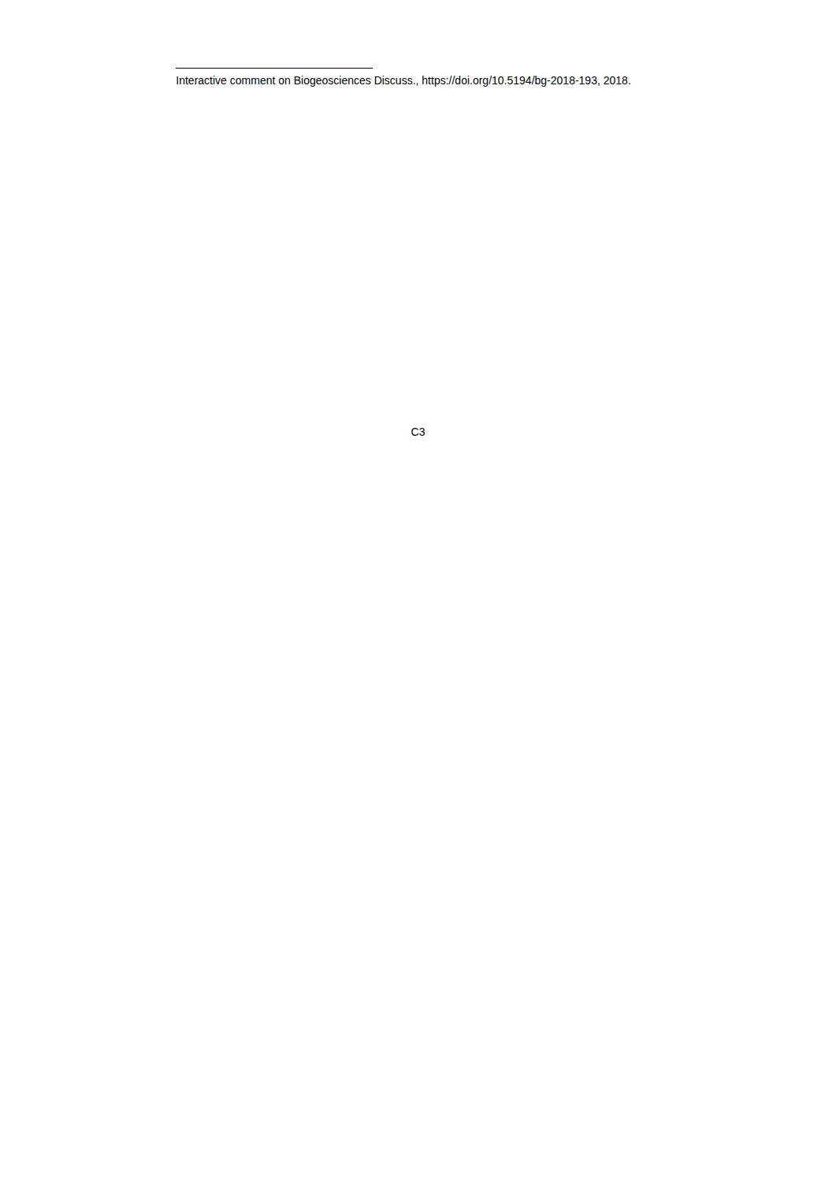Interactive comment on Biogeosciences Discuss., https://doi.org/10.5194/bg-2018-193, 2018.
C3